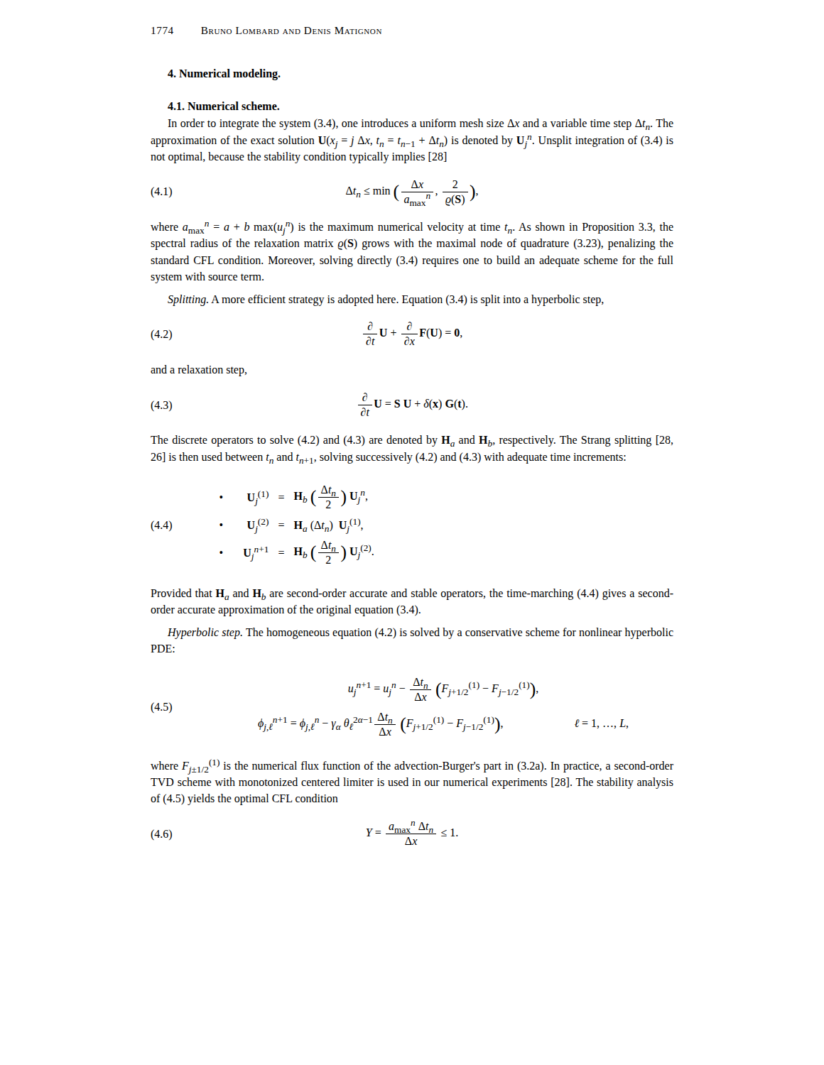1774 Bruno Lombard and Denis Matignon
4. Numerical modeling.
4.1. Numerical scheme.
4.1. Numerical scheme.
In order to integrate the system (3.4), one introduces a uniform mesh size Δx and a variable time step Δtn. The approximation of the exact solution U(xj = j Δx, tn = tn−1 + Δtn) is denoted by Ujn. Unsplit integration of (3.4) is not optimal, because the stability condition typically implies [28]
(4.1) Δtn ≤ min (Δx amaxn, 2 ϱ(S)),
where amaxn = a + b max(ujn) is the maximum numerical velocity at time tn. As shown in Proposition 3.3, the spectral radius of the relaxation matrix ϱ(S) grows with the maximal node of quadrature (3.23), penalizing the standard CFL condition. Moreover, solving directly (3.4) requires one to build an adequate scheme for the full system with source term.
Splitting. A more efficient strategy is adopted here. Equation (3.4) is split into a hyperbolic step,
(4.2) ∂∂t U + ∂∂x F(U) = 0,
and a relaxation step,
(4.3) ∂∂t U = S U + δ(x) G(t).
The discrete operators to solve (4.2) and (4.3) are denoted by Ha and Hb, respectively. The Strang splitting [28, 26] is then used between tn and tn+1, solving successively (4.2) and (4.3) with adequate time increments:
(4.4)
• Uj(1) = Hb (Δtn 2) Ujn,
• Uj(2) = Ha (Δtn) Uj(1),
• Ujn+1 = Hb (Δtn 2) Uj(2).
Provided that Ha and Hb are second-order accurate and stable operators, the time-marching (4.4) gives a second-order accurate approximation of the original equation (3.4).
Hyperbolic step. The homogeneous equation (4.2) is solved by a conservative scheme for nonlinear hyperbolic PDE:
(4.5)
ujn+1 = ujn − Δtn Δx (Fj+1/2(1) − Fj−1/2(1)),
ϕj,ℓn+1 = ϕj,ℓn − γα θℓ2α−1Δtn Δx (Fj+1/2(1) − Fj−1/2(1)), ℓ = 1, …, L,
where Fj±1/2(1) is the numerical flux function of the advection-Burger's part in (3.2a). In practice, a second-order TVD scheme with monotonized centered limiter is used in our numerical experiments [28]. The stability analysis of (4.5) yields the optimal CFL condition
(4.6) Υ = amaxn Δtn Δx ≤ 1.